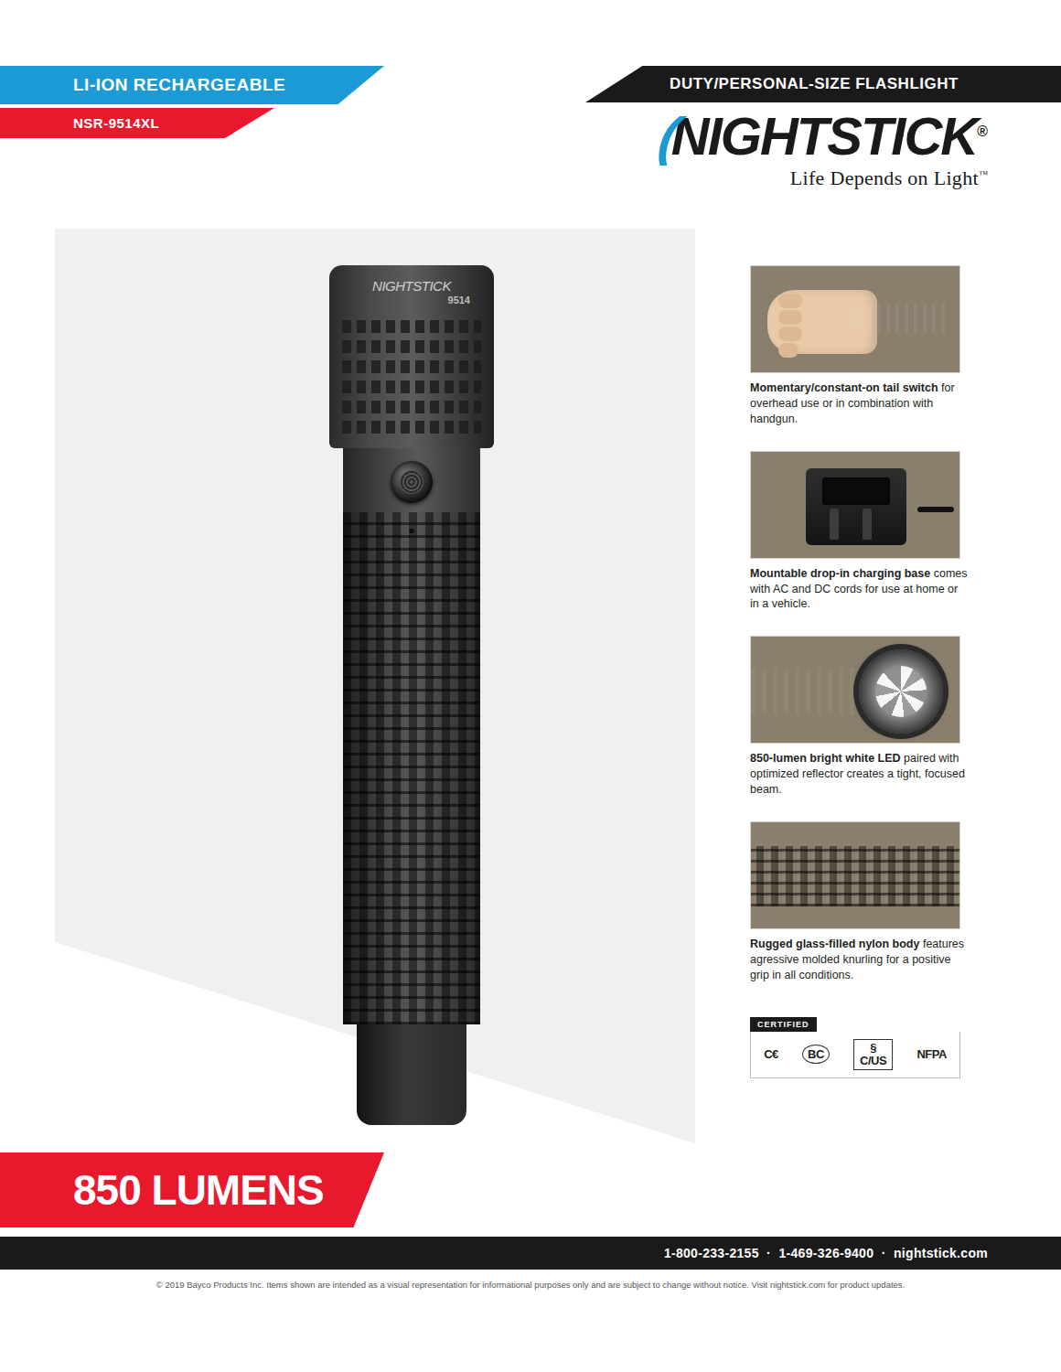LI-ION RECHARGEABLE
NSR-9514XL
DUTY/PERSONAL-SIZE FLASHLIGHT
(NIGHTSTICK®
Life Depends on Light™
NIGHTSTICK
9514
Momentary/constant-on tail switch for overhead use or in combination with handgun.
Mountable drop-in charging base comes with AC and DC cords for use at home or in a vehicle.
850-lumen bright white LED paired with optimized reflector creates a tight, focused beam.
Rugged glass-filled nylon body features agressive molded knurling for a positive grip in all conditions.
CERTIFIED
C€ BC §C/US NFPA
850 LUMENS
1-800-233-2155 · 1-469-326-9400 · nightstick.com
© 2019 Bayco Products Inc. Items shown are intended as a visual representation for informational purposes only and are subject to change without notice. Visit nightstick.com for product updates.